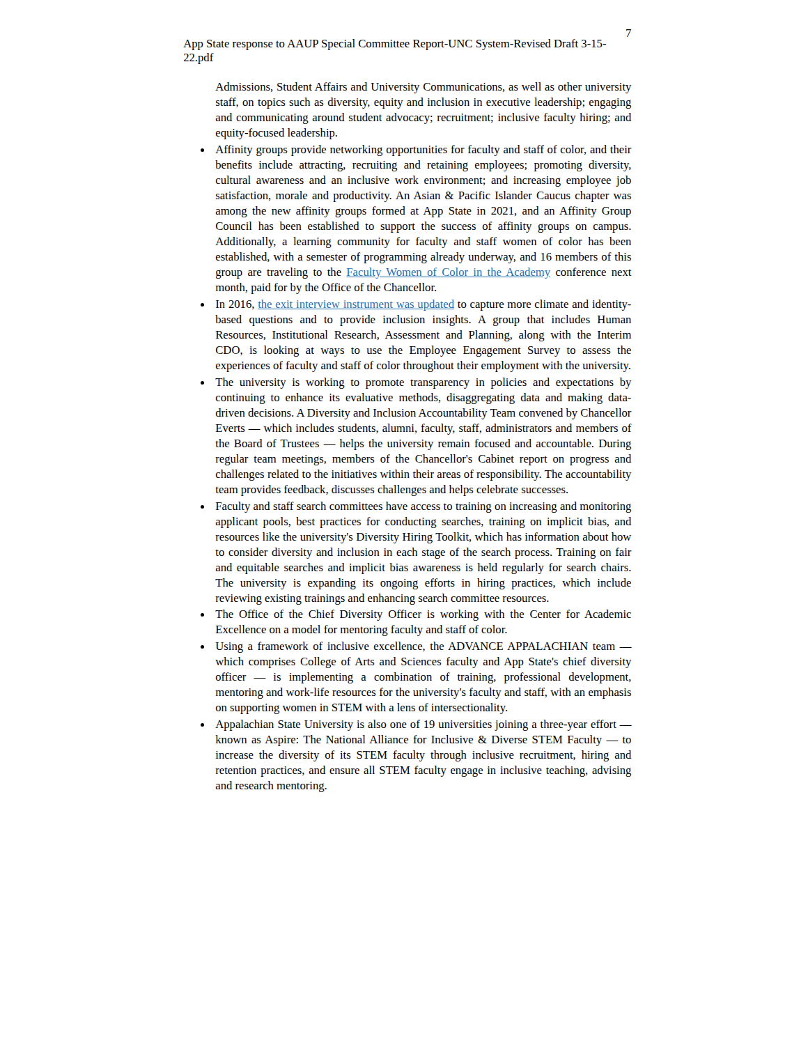7
App State response to AAUP Special Committee Report-UNC System-Revised Draft 3-15-22.pdf
Admissions, Student Affairs and University Communications, as well as other university staff, on topics such as diversity, equity and inclusion in executive leadership; engaging and communicating around student advocacy; recruitment; inclusive faculty hiring; and equity-focused leadership.
Affinity groups provide networking opportunities for faculty and staff of color, and their benefits include attracting, recruiting and retaining employees; promoting diversity, cultural awareness and an inclusive work environment; and increasing employee job satisfaction, morale and productivity. An Asian & Pacific Islander Caucus chapter was among the new affinity groups formed at App State in 2021, and an Affinity Group Council has been established to support the success of affinity groups on campus. Additionally, a learning community for faculty and staff women of color has been established, with a semester of programming already underway, and 16 members of this group are traveling to the Faculty Women of Color in the Academy conference next month, paid for by the Office of the Chancellor.
In 2016, the exit interview instrument was updated to capture more climate and identity-based questions and to provide inclusion insights. A group that includes Human Resources, Institutional Research, Assessment and Planning, along with the Interim CDO, is looking at ways to use the Employee Engagement Survey to assess the experiences of faculty and staff of color throughout their employment with the university.
The university is working to promote transparency in policies and expectations by continuing to enhance its evaluative methods, disaggregating data and making data-driven decisions. A Diversity and Inclusion Accountability Team convened by Chancellor Everts — which includes students, alumni, faculty, staff, administrators and members of the Board of Trustees — helps the university remain focused and accountable. During regular team meetings, members of the Chancellor's Cabinet report on progress and challenges related to the initiatives within their areas of responsibility. The accountability team provides feedback, discusses challenges and helps celebrate successes.
Faculty and staff search committees have access to training on increasing and monitoring applicant pools, best practices for conducting searches, training on implicit bias, and resources like the university's Diversity Hiring Toolkit, which has information about how to consider diversity and inclusion in each stage of the search process. Training on fair and equitable searches and implicit bias awareness is held regularly for search chairs. The university is expanding its ongoing efforts in hiring practices, which include reviewing existing trainings and enhancing search committee resources.
The Office of the Chief Diversity Officer is working with the Center for Academic Excellence on a model for mentoring faculty and staff of color.
Using a framework of inclusive excellence, the ADVANCE APPALACHIAN team — which comprises College of Arts and Sciences faculty and App State's chief diversity officer — is implementing a combination of training, professional development, mentoring and work-life resources for the university's faculty and staff, with an emphasis on supporting women in STEM with a lens of intersectionality.
Appalachian State University is also one of 19 universities joining a three-year effort — known as Aspire: The National Alliance for Inclusive & Diverse STEM Faculty — to increase the diversity of its STEM faculty through inclusive recruitment, hiring and retention practices, and ensure all STEM faculty engage in inclusive teaching, advising and research mentoring.